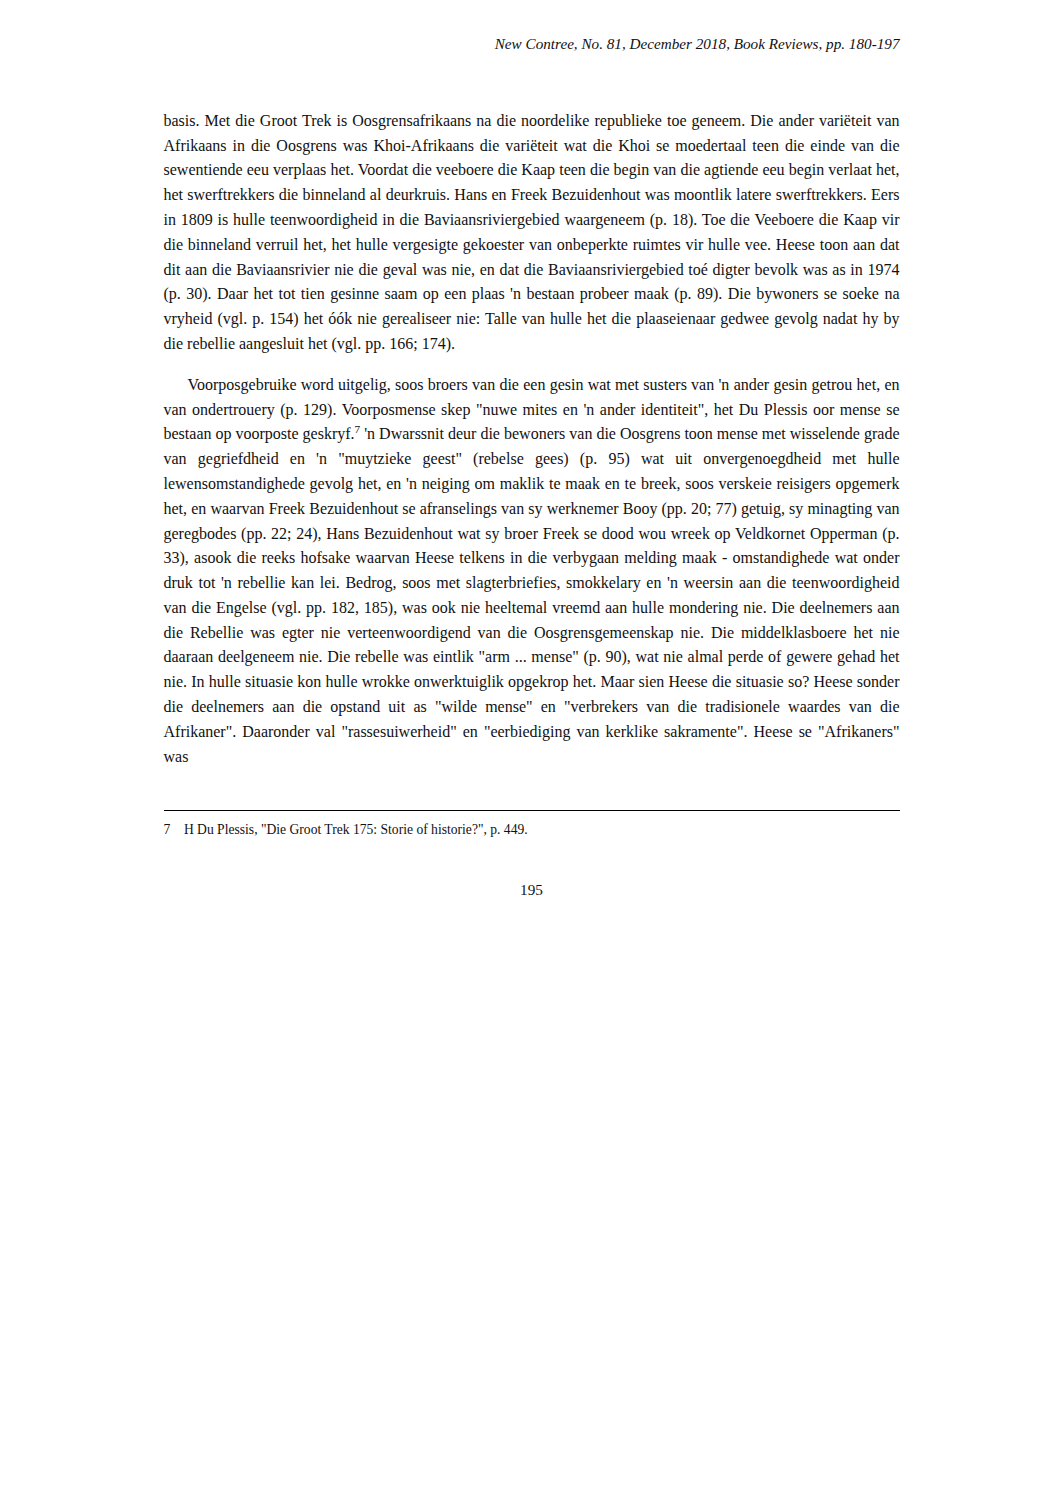New Contree, No. 81, December 2018, Book Reviews, pp. 180-197
basis. Met die Groot Trek is Oosgrensafrikaans na die noordelike republieke toe geneem. Die ander variëteit van Afrikaans in die Oosgrens was Khoi-Afrikaans die variëteit wat die Khoi se moedertaal teen die einde van die sewentiende eeu verplaas het. Voordat die veeboere die Kaap teen die begin van die agtiende eeu begin verlaat het, het swerftrekkers die binneland al deurkruis. Hans en Freek Bezuidenhout was moontlik latere swerftrekkers. Eers in 1809 is hulle teenwoordigheid in die Baviaansriviergebied waargeneem (p. 18). Toe die Veeboere die Kaap vir die binneland verruil het, het hulle vergesigte gekoester van onbeperkte ruimtes vir hulle vee. Heese toon aan dat dit aan die Baviaansrivier nie die geval was nie, en dat die Baviaansriviergebied toé digter bevolk was as in 1974 (p. 30). Daar het tot tien gesinne saam op een plaas 'n bestaan probeer maak (p. 89). Die bywoners se soeke na vryheid (vgl. p. 154) het óók nie gerealiseer nie: Talle van hulle het die plaaseienaar gedwee gevolg nadat hy by die rebellie aangesluit het (vgl. pp. 166; 174).
Voorposgebruike word uitgelig, soos broers van die een gesin wat met susters van 'n ander gesin getrou het, en van ondertrouery (p. 129). Voorposmense skep "nuwe mites en 'n ander identiteit", het Du Plessis oor mense se bestaan op voorposte geskryf.7 'n Dwarssnit deur die bewoners van die Oosgrens toon mense met wisselende grade van gegriefdheid en 'n "muytzieke geest" (rebelse gees) (p. 95) wat uit onvergenoegdheid met hulle lewensomstandighede gevolg het, en 'n neiging om maklik te maak en te breek, soos verskeie reisigers opgemerk het, en waarvan Freek Bezuidenhout se afranselings van sy werknemer Booy (pp. 20; 77) getuig, sy minagting van geregbodes (pp. 22; 24), Hans Bezuidenhout wat sy broer Freek se dood wou wreek op Veldkornet Opperman (p. 33), asook die reeks hofsake waarvan Heese telkens in die verbygaan melding maak - omstandighede wat onder druk tot 'n rebellie kan lei. Bedrog, soos met slagterbriefies, smokkelary en 'n weersin aan die teenwoordigheid van die Engelse (vgl. pp. 182, 185), was ook nie heeltemal vreemd aan hulle mondering nie. Die deelnemers aan die Rebellie was egter nie verteenwoordigend van die Oosgrensgemeenskap nie. Die middelklasboere het nie daaraan deelgeneem nie. Die rebelle was eintlik "arm ... mense" (p. 90), wat nie almal perde of gewere gehad het nie. In hulle situasie kon hulle wrokke onwerktuiglik opgekrop het. Maar sien Heese die situasie so? Heese sonder die deelnemers aan die opstand uit as "wilde mense" en "verbrekers van die tradisionele waardes van die Afrikaner". Daaronder val "rassesuiwerheid" en "eerbiediging van kerklike sakramente". Heese se "Afrikaners" was
7 H Du Plessis, "Die Groot Trek 175: Storie of historie?", p. 449.
195